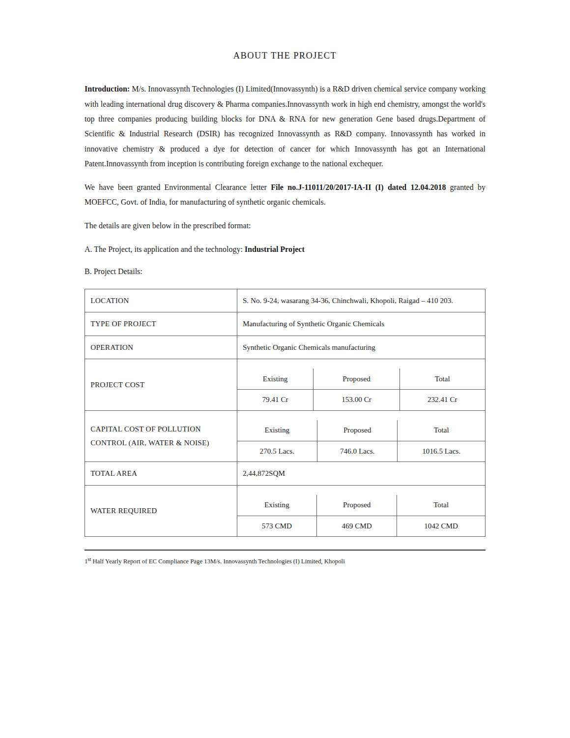ABOUT THE PROJECT
Introduction: M/s. Innovassynth Technologies (I) Limited(Innovassynth) is a R&D driven chemical service company working with leading international drug discovery & Pharma companies.Innovassynth work in high end chemistry, amongst the world's top three companies producing building blocks for DNA & RNA for new generation Gene based drugs.Department of Scientific & Industrial Research (DSIR) has recognized Innovassynth as R&D company. Innovassynth has worked in innovative chemistry & produced a dye for detection of cancer for which Innovassynth has got an International Patent.Innovassynth from inception is contributing foreign exchange to the national exchequer.
We have been granted Environmental Clearance letter File no.J-11011/20/2017-IA-II (I) dated 12.04.2018 granted by MOEFCC, Govt. of India, for manufacturing of synthetic organic chemicals.
The details are given below in the prescribed format:
A. The Project, its application and the technology: Industrial Project
B. Project Details:
| LOCATION | S. No. 9-24, wasarang 34-36, Chinchwali, Khopoli, Raigad – 410 203. |
| TYPE OF PROJECT | Manufacturing of Synthetic Organic Chemicals |
| OPERATION | Synthetic Organic Chemicals manufacturing |
| PROJECT COST | / Existing / Proposed / Total / / 79.41 Cr / 153.00 Cr / 232.41 Cr / |
| CAPITAL COST OF POLLUTION CONTROL (AIR, WATER & NOISE) | / Existing / Proposed / Total / / 270.5 Lacs. / 746.0 Lacs. / 1016.5 Lacs. / |
| TOTAL AREA | 2,44,872SQM |
| WATER REQUIRED | / Existing / Proposed / Total / / 573 CMD / 469 CMD / 1042 CMD / |
1st Half Yearly Report of EC Compliance Page 13M/s. Innovassynth Technologies (I) Limited, Khopoli